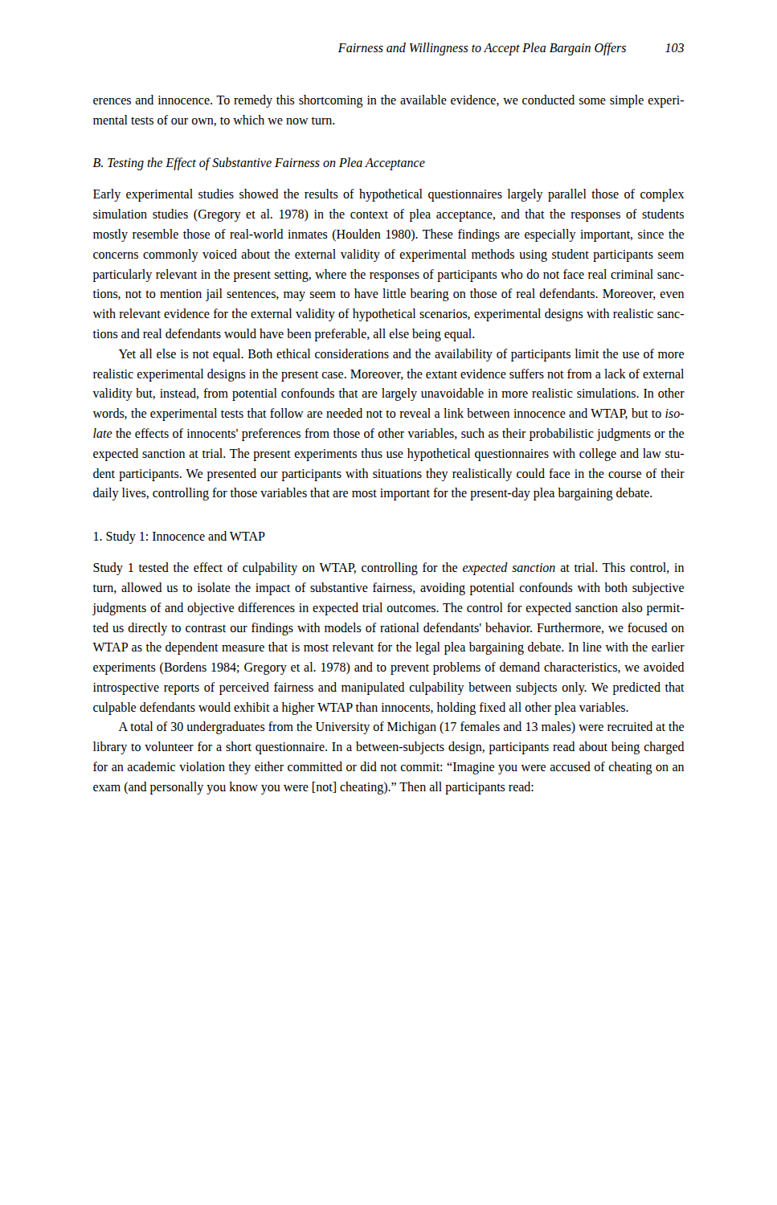Fairness and Willingness to Accept Plea Bargain Offers 103
erences and innocence. To remedy this shortcoming in the available evidence, we conducted some simple experimental tests of our own, to which we now turn.
B. Testing the Effect of Substantive Fairness on Plea Acceptance
Early experimental studies showed the results of hypothetical questionnaires largely parallel those of complex simulation studies (Gregory et al. 1978) in the context of plea acceptance, and that the responses of students mostly resemble those of real-world inmates (Houlden 1980). These findings are especially important, since the concerns commonly voiced about the external validity of experimental methods using student participants seem particularly relevant in the present setting, where the responses of participants who do not face real criminal sanctions, not to mention jail sentences, may seem to have little bearing on those of real defendants. Moreover, even with relevant evidence for the external validity of hypothetical scenarios, experimental designs with realistic sanctions and real defendants would have been preferable, all else being equal.
Yet all else is not equal. Both ethical considerations and the availability of participants limit the use of more realistic experimental designs in the present case. Moreover, the extant evidence suffers not from a lack of external validity but, instead, from potential confounds that are largely unavoidable in more realistic simulations. In other words, the experimental tests that follow are needed not to reveal a link between innocence and WTAP, but to isolate the effects of innocents' preferences from those of other variables, such as their probabilistic judgments or the expected sanction at trial. The present experiments thus use hypothetical questionnaires with college and law student participants. We presented our participants with situations they realistically could face in the course of their daily lives, controlling for those variables that are most important for the present-day plea bargaining debate.
1. Study 1: Innocence and WTAP
Study 1 tested the effect of culpability on WTAP, controlling for the expected sanction at trial. This control, in turn, allowed us to isolate the impact of substantive fairness, avoiding potential confounds with both subjective judgments of and objective differences in expected trial outcomes. The control for expected sanction also permitted us directly to contrast our findings with models of rational defendants' behavior. Furthermore, we focused on WTAP as the dependent measure that is most relevant for the legal plea bargaining debate. In line with the earlier experiments (Bordens 1984; Gregory et al. 1978) and to prevent problems of demand characteristics, we avoided introspective reports of perceived fairness and manipulated culpability between subjects only. We predicted that culpable defendants would exhibit a higher WTAP than innocents, holding fixed all other plea variables.
A total of 30 undergraduates from the University of Michigan (17 females and 13 males) were recruited at the library to volunteer for a short questionnaire. In a between-subjects design, participants read about being charged for an academic violation they either committed or did not commit: “Imagine you were accused of cheating on an exam (and personally you know you were [not] cheating).” Then all participants read: